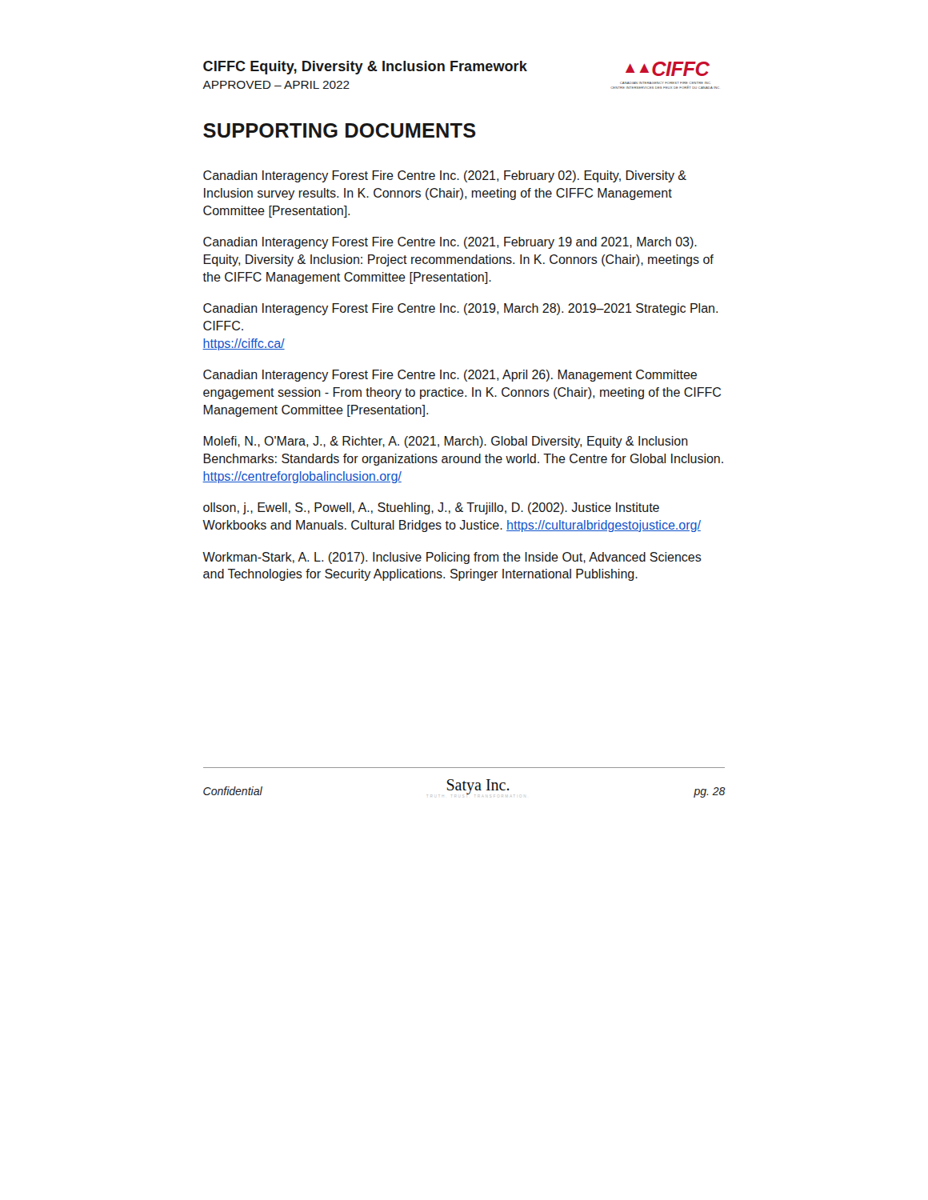CIFFC Equity, Diversity & Inclusion Framework
APPROVED – APRIL 2022
▲▲CIFFC
Canadian Interagency Forest Fire Centre Inc.
Centre Interservices des Feux de Forêt du Canada Inc.
SUPPORTING DOCUMENTS
Canadian Interagency Forest Fire Centre Inc. (2021, February 02). Equity, Diversity & Inclusion survey results. In K. Connors (Chair), meeting of the CIFFC Management Committee [Presentation].
Canadian Interagency Forest Fire Centre Inc. (2021, February 19 and 2021, March 03). Equity, Diversity & Inclusion: Project recommendations. In K. Connors (Chair), meetings of the CIFFC Management Committee [Presentation].
Canadian Interagency Forest Fire Centre Inc. (2019, March 28). 2019–2021 Strategic Plan. CIFFC.
https://ciffc.ca/
Canadian Interagency Forest Fire Centre Inc. (2021, April 26). Management Committee engagement session - From theory to practice. In K. Connors (Chair), meeting of the CIFFC Management Committee [Presentation].
Molefi, N., O'Mara, J., & Richter, A. (2021, March). Global Diversity, Equity & Inclusion Benchmarks: Standards for organizations around the world. The Centre for Global Inclusion.
https://centreforglobalinclusion.org/
ollson, j., Ewell, S., Powell, A., Stuehling, J., & Trujillo, D. (2002). Justice Institute Workbooks and Manuals. Cultural Bridges to Justice. https://culturalbridgestojustice.org/
Workman-Stark, A. L. (2017). Inclusive Policing from the Inside Out, Advanced Sciences and Technologies for Security Applications. Springer International Publishing.
Confidential
Satya Inc.
Truth. Trust. Transformation.
pg. 28